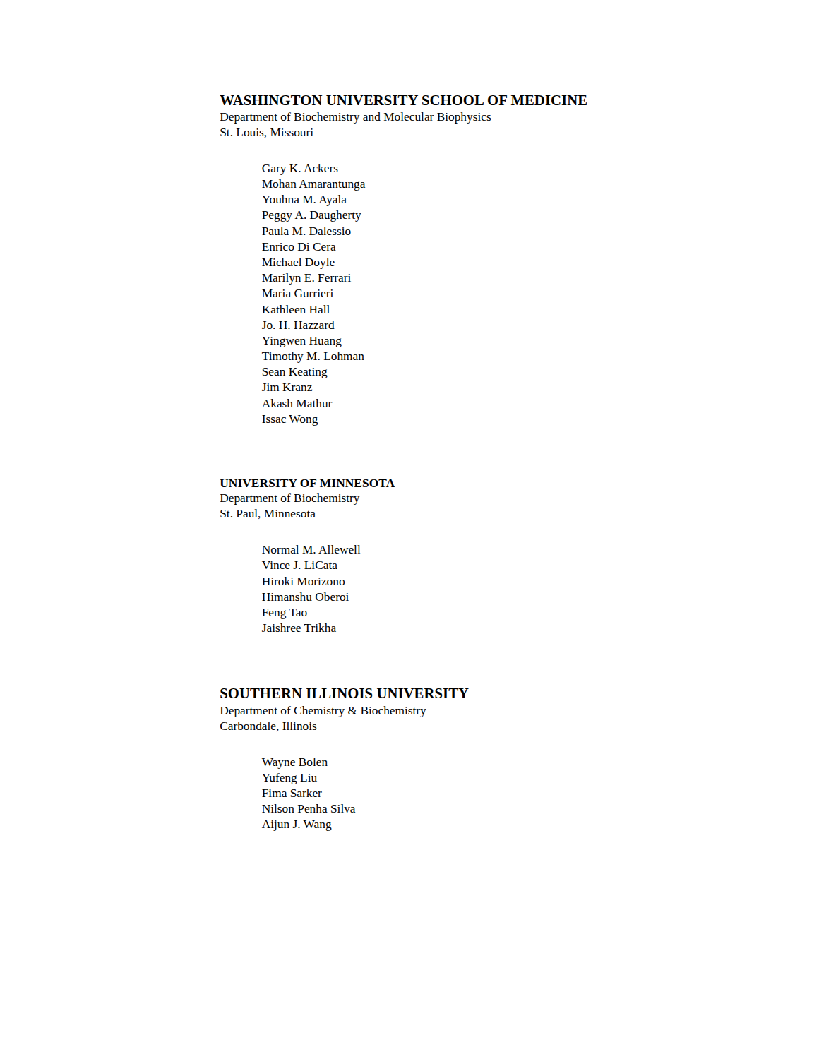WASHINGTON UNIVERSITY SCHOOL OF MEDICINE
Department of Biochemistry and Molecular Biophysics
St. Louis, Missouri
Gary K. Ackers
Mohan Amarantunga
Youhna M. Ayala
Peggy A. Daugherty
Paula M. Dalessio
Enrico Di Cera
Michael Doyle
Marilyn E. Ferrari
Maria Gurrieri
Kathleen Hall
Jo. H. Hazzard
Yingwen Huang
Timothy M. Lohman
Sean Keating
Jim Kranz
Akash Mathur
Issac Wong
UNIVERSITY OF MINNESOTA
Department of Biochemistry
St. Paul, Minnesota
Normal M. Allewell
Vince J. LiCata
Hiroki Morizono
Himanshu Oberoi
Feng Tao
Jaishree Trikha
SOUTHERN ILLINOIS UNIVERSITY
Department of Chemistry & Biochemistry
Carbondale, Illinois
Wayne Bolen
Yufeng Liu
Fima Sarker
Nilson Penha Silva
Aijun J. Wang